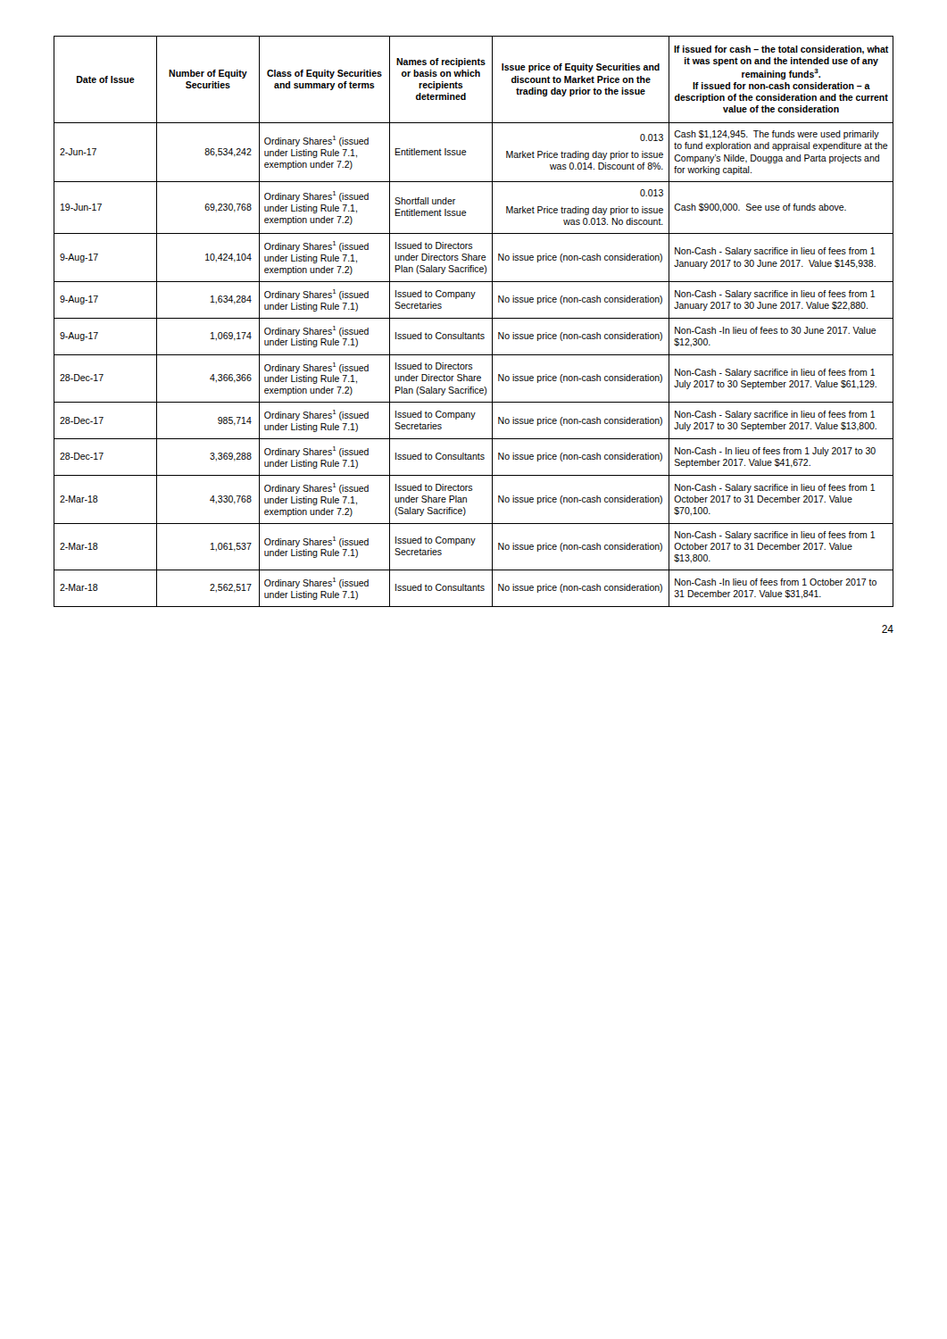| Date of Issue | Number of Equity Securities | Class of Equity Securities and summary of terms | Names of recipients or basis on which recipients determined | Issue price of Equity Securities and discount to Market Price on the trading day prior to the issue | If issued for cash – the total consideration, what it was spent on and the intended use of any remaining funds 3 . If issued for non-cash consideration – a description of the consideration and the current value of the consideration |
| --- | --- | --- | --- | --- | --- |
| 2-Jun-17 | 86,534,242 | Ordinary Shares 1 (issued under Listing Rule 7.1, exemption under 7.2) | Entitlement Issue | 0.013 Market Price trading day prior to issue was 0.014. Discount of 8%. | Cash $1,124,945. The funds were used primarily to fund exploration and appraisal expenditure at the Company’s Nilde, Dougga and Parta projects and for working capital. |
| 19-Jun-17 | 69,230,768 | Ordinary Shares 1 (issued under Listing Rule 7.1, exemption under 7.2) | Shortfall under Entitlement Issue | 0.013 Market Price trading day prior to issue was 0.013. No discount. | Cash $900,000. See use of funds above. |
| 9-Aug-17 | 10,424,104 | Ordinary Shares 1 (issued under Listing Rule 7.1, exemption under 7.2) | Issued to Directors under Directors Share Plan (Salary Sacrifice) | No issue price (non-cash consideration) | Non-Cash - Salary sacrifice in lieu of fees from 1 January 2017 to 30 June 2017. Value $145,938. |
| 9-Aug-17 | 1,634,284 | Ordinary Shares 1 (issued under Listing Rule 7.1) | Issued to Company Secretaries | No issue price (non-cash consideration) | Non-Cash - Salary sacrifice in lieu of fees from 1 January 2017 to 30 June 2017. Value $22,880. |
| 9-Aug-17 | 1,069,174 | Ordinary Shares 1 (issued under Listing Rule 7.1) | Issued to Consultants | No issue price (non-cash consideration) | Non-Cash -In lieu of fees to 30 June 2017. Value $12,300. |
| 28-Dec-17 | 4,366,366 | Ordinary Shares 1 (issued under Listing Rule 7.1, exemption under 7.2) | Issued to Directors under Director Share Plan (Salary Sacrifice) | No issue price (non-cash consideration) | Non-Cash - Salary sacrifice in lieu of fees from 1 July 2017 to 30 September 2017. Value $61,129. |
| 28-Dec-17 | 985,714 | Ordinary Shares 1 (issued under Listing Rule 7.1) | Issued to Company Secretaries | No issue price (non-cash consideration) | Non-Cash - Salary sacrifice in lieu of fees from 1 July 2017 to 30 September 2017. Value $13,800. |
| 28-Dec-17 | 3,369,288 | Ordinary Shares 1 (issued under Listing Rule 7.1) | Issued to Consultants | No issue price (non-cash consideration) | Non-Cash - In lieu of fees from 1 July 2017 to 30 September 2017. Value $41,672. |
| 2-Mar-18 | 4,330,768 | Ordinary Shares 1 (issued under Listing Rule 7.1, exemption under 7.2) | Issued to Directors under Share Plan (Salary Sacrifice) | No issue price (non-cash consideration) | Non-Cash - Salary sacrifice in lieu of fees from 1 October 2017 to 31 December 2017. Value $70,100. |
| 2-Mar-18 | 1,061,537 | Ordinary Shares 1 (issued under Listing Rule 7.1) | Issued to Company Secretaries | No issue price (non-cash consideration) | Non-Cash - Salary sacrifice in lieu of fees from 1 October 2017 to 31 December 2017. Value $13,800. |
| 2-Mar-18 | 2,562,517 | Ordinary Shares 1 (issued under Listing Rule 7.1) | Issued to Consultants | No issue price (non-cash consideration) | Non-Cash -In lieu of fees from 1 October 2017 to 31 December 2017. Value $31,841. |
24